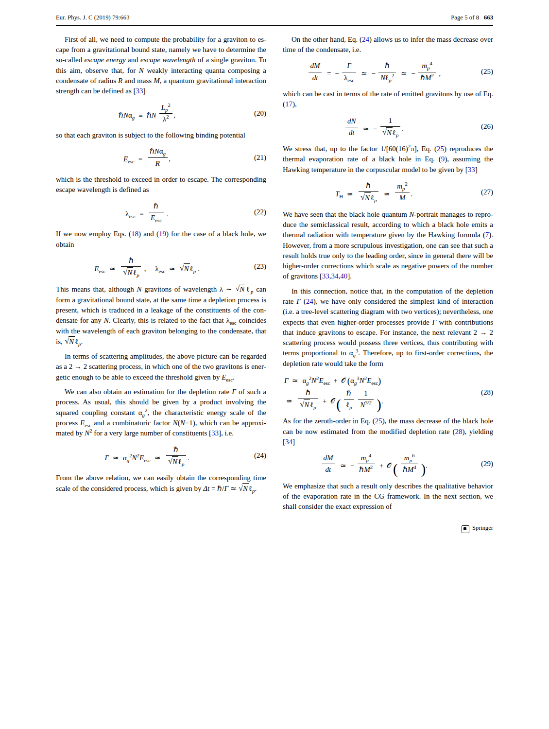Eur. Phys. J. C (2019) 79:663
Page 5 of 8 663
First of all, we need to compute the probability for a graviton to escape from a gravitational bound state, namely we have to determine the so-called escape energy and escape wavelength of a single graviton. To this aim, observe that, for N weakly interacting quanta composing a condensate of radius R and mass M, a quantum gravitational interaction strength can be defined as [33]
ℏNαg ≡ ℏN Lp2 λ2,
(20)
so that each graviton is subject to the following binding potential
Eesc = ℏNαg R,
(21)
which is the threshold to exceed in order to escape. The corresponding escape wavelength is defined as
λesc = ℏEesc .
(22)
If we now employ Eqs. (18) and (19) for the case of a black hole, we obtain
Eesc ≃ ℏNℓp , λesc ≃ Nℓp .
(23)
This means that, although N gravitons of wavelength λ ∼ Nℓp can form a gravitational bound state, at the same time a depletion process is present, which is traduced in a leakage of the constituents of the condensate for any N. Clearly, this is related to the fact that λesc coincides with the wavelength of each graviton belonging to the condensate, that is, Nℓp.
In terms of scattering amplitudes, the above picture can be regarded as a 2 → 2 scattering process, in which one of the two gravitons is energetic enough to be able to exceed the threshold given by Eesc.
We can also obtain an estimation for the depletion rate Γ of such a process. As usual, this should be given by a product involving the squared coupling constant αg2, the characteristic energy scale of the process Eesc and a combinatoric factor N(N−1), which can be approximated by N2 for a very large number of constituents [33], i.e.
Γ ≃ αg2N2Eesc ≃ ℏNℓp.
(24)
From the above relation, we can easily obtain the corresponding time scale of the considered process, which is given by Δt = ℏ/Γ ≃ Nℓp.
On the other hand, Eq. (24) allows us to infer the mass decrease over time of the condensate, i.e.
dM dt = − Γλesc ≃ − ℏNℓp2 ≃ − mp4 ℏM2 ,
(25)
which can be cast in terms of the rate of emitted gravitons by use of Eq. (17),
dN dt ≃ − 1 Nℓp.
(26)
We stress that, up to the factor 1/[60(16)2π], Eq. (25) reproduces the thermal evaporation rate of a black hole in Eq. (9), assuming the Hawking temperature in the corpuscular model to be given by [33]
TH ≃ ℏNℓp ≃ mp2 M.
(27)
We have seen that the black hole quantum N-portrait manages to reproduce the semiclassical result, according to which a black hole emits a thermal radiation with temperature given by the Hawking formula (7). However, from a more scrupulous investigation, one can see that such a result holds true only to the leading order, since in general there will be higher-order corrections which scale as negative powers of the number of gravitons [33,34,40].
In this connection, notice that, in the computation of the depletion rate Γ (24), we have only considered the simplest kind of interaction (i.e. a tree-level scattering diagram with two vertices); nevertheless, one expects that even higher-order processes provide Γ with contributions that induce gravitons to escape. For instance, the next relevant 2 → 2 scattering process would possess three vertices, thus contributing with terms proportional to αg3. Therefore, up to first-order corrections, the depletion rate would take the form
Γ ≃ αg2N2Eesc + 𝒪 (αg3N2Eesc)
≃ ℏNℓp + 𝒪 ( ℏℓp 1 N3/2 ).
(28)
As for the zeroth-order in Eq. (25), the mass decrease of the black hole can be now estimated from the modified depletion rate (28), yielding [34]
dM dt ≃ − mp4 ℏM2 + 𝒪 ( mp6 ℏM4 ).
(29)
We emphasize that such a result only describes the qualitative behavior of the evaporation rate in the CG framework. In the next section, we shall consider the exact expression of
Springer